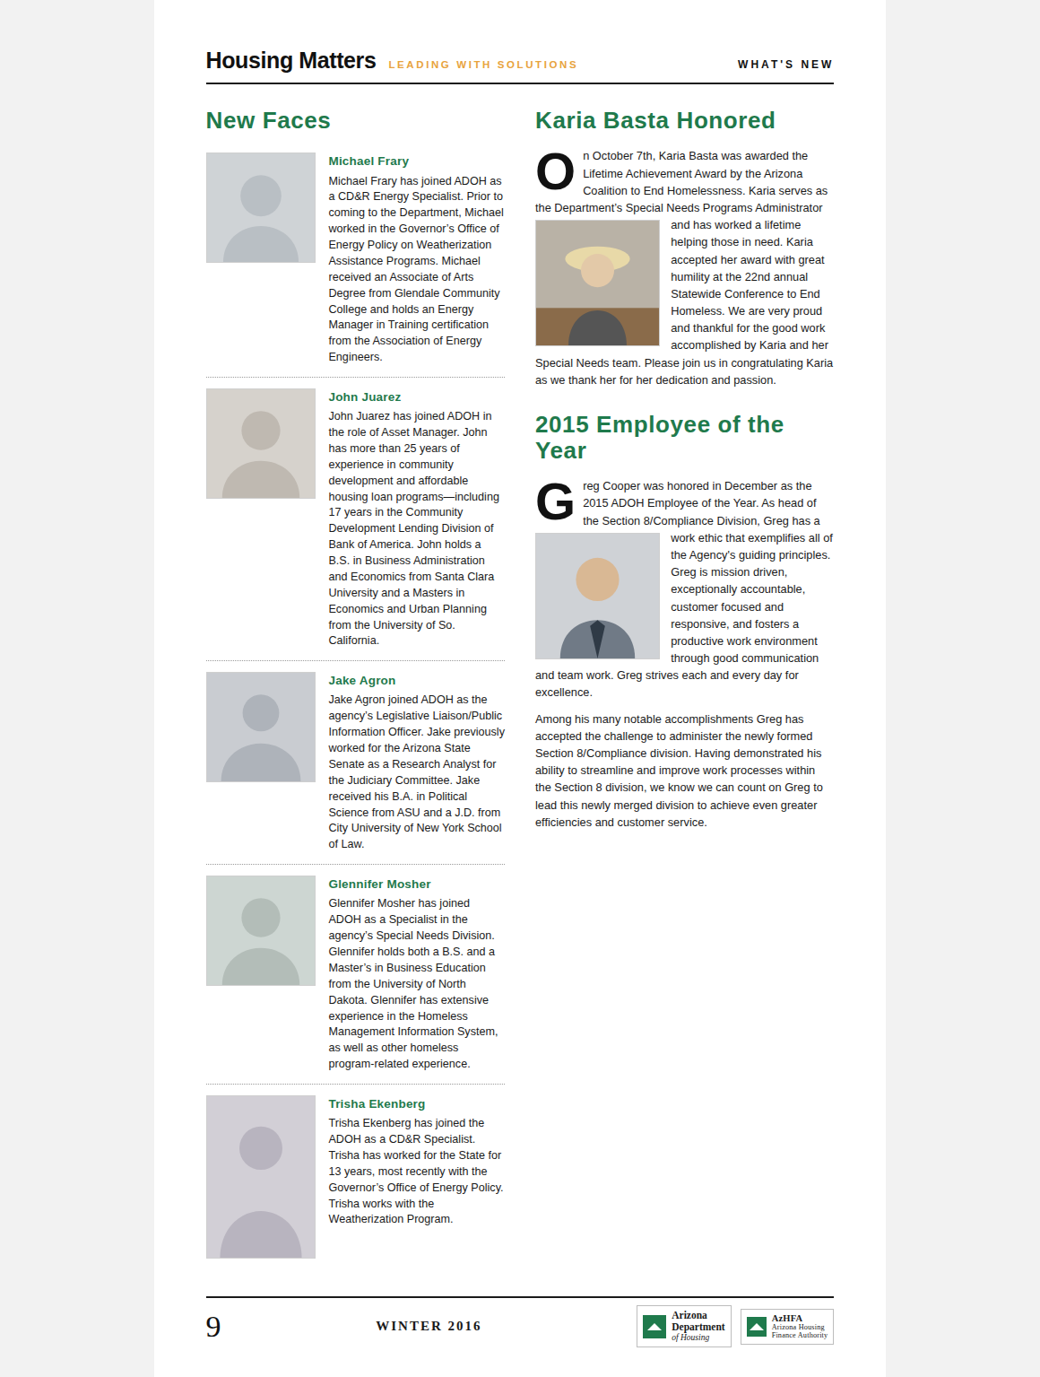Housing Matters Leading with Solutions
What's New
New Faces
Michael Frary
Michael Frary has joined ADOH as a CD&R Energy Specialist. Prior to coming to the Department, Michael worked in the Governor’s Office of Energy Policy on Weatherization Assistance Programs. Michael received an Associate of Arts Degree from Glendale Community College and holds an Energy Manager in Training certification from the Association of Energy Engineers.
John Juarez
John Juarez has joined ADOH in the role of Asset Manager. John has more than 25 years of experience in community development and affordable housing loan programs—including 17 years in the Community Development Lending Division of Bank of America. John holds a B.S. in Business Administration and Economics from Santa Clara University and a Masters in Economics and Urban Planning from the University of So. California.
Jake Agron
Jake Agron joined ADOH as the agency’s Legislative Liaison/Public Information Officer. Jake previously worked for the Arizona State Senate as a Research Analyst for the Judiciary Committee. Jake received his B.A. in Political Science from ASU and a J.D. from City University of New York School of Law.
Glennifer Mosher
Glennifer Mosher has joined ADOH as a Specialist in the agency’s Special Needs Division. Glennifer holds both a B.S. and a Master’s in Business Education from the University of North Dakota. Glennifer has extensive experience in the Homeless Management Information System, as well as other homeless program-related experience.
Trisha Ekenberg
Trisha Ekenberg has joined the ADOH as a CD&R Specialist. Trisha has worked for the State for 13 years, most recently with the Governor’s Office of Energy Policy. Trisha works with the Weatherization Program.
Karia Basta Honored
On October 7th, Karia Basta was awarded the Lifetime Achievement Award by the Arizona Coalition to End Homelessness. Karia serves as the Department’s Special Needs Programs Administrator
and has worked a lifetime helping those in need. Karia accepted her award with great humility at the 22nd annual Statewide Conference to End Homeless. We are very proud and thankful for the good work accomplished by Karia and her Special Needs team. Please join us in congratulating Karia as we thank her for her dedication and passion.
2015 Employee of the Year
Greg Cooper was honored in December as the 2015 ADOH Employee of the Year. As head of the Section 8/Compliance Division, Greg has a
work ethic that exemplifies all of the Agency's guiding principles. Greg is mission driven, exceptionally accountable, customer focused and responsive, and fosters a productive work environment through good communication and team work. Greg strives each and every day for excellence.
Among his many notable accomplishments Greg has accepted the challenge to administer the newly formed Section 8/Compliance division. Having demonstrated his ability to streamline and improve work processes within the Section 8 division, we know we can count on Greg to lead this newly merged division to achieve even greater efficiencies and customer service.
9
Winter 2016
Arizona Department of Housing
AzHFA Arizona Housing
Finance Authority